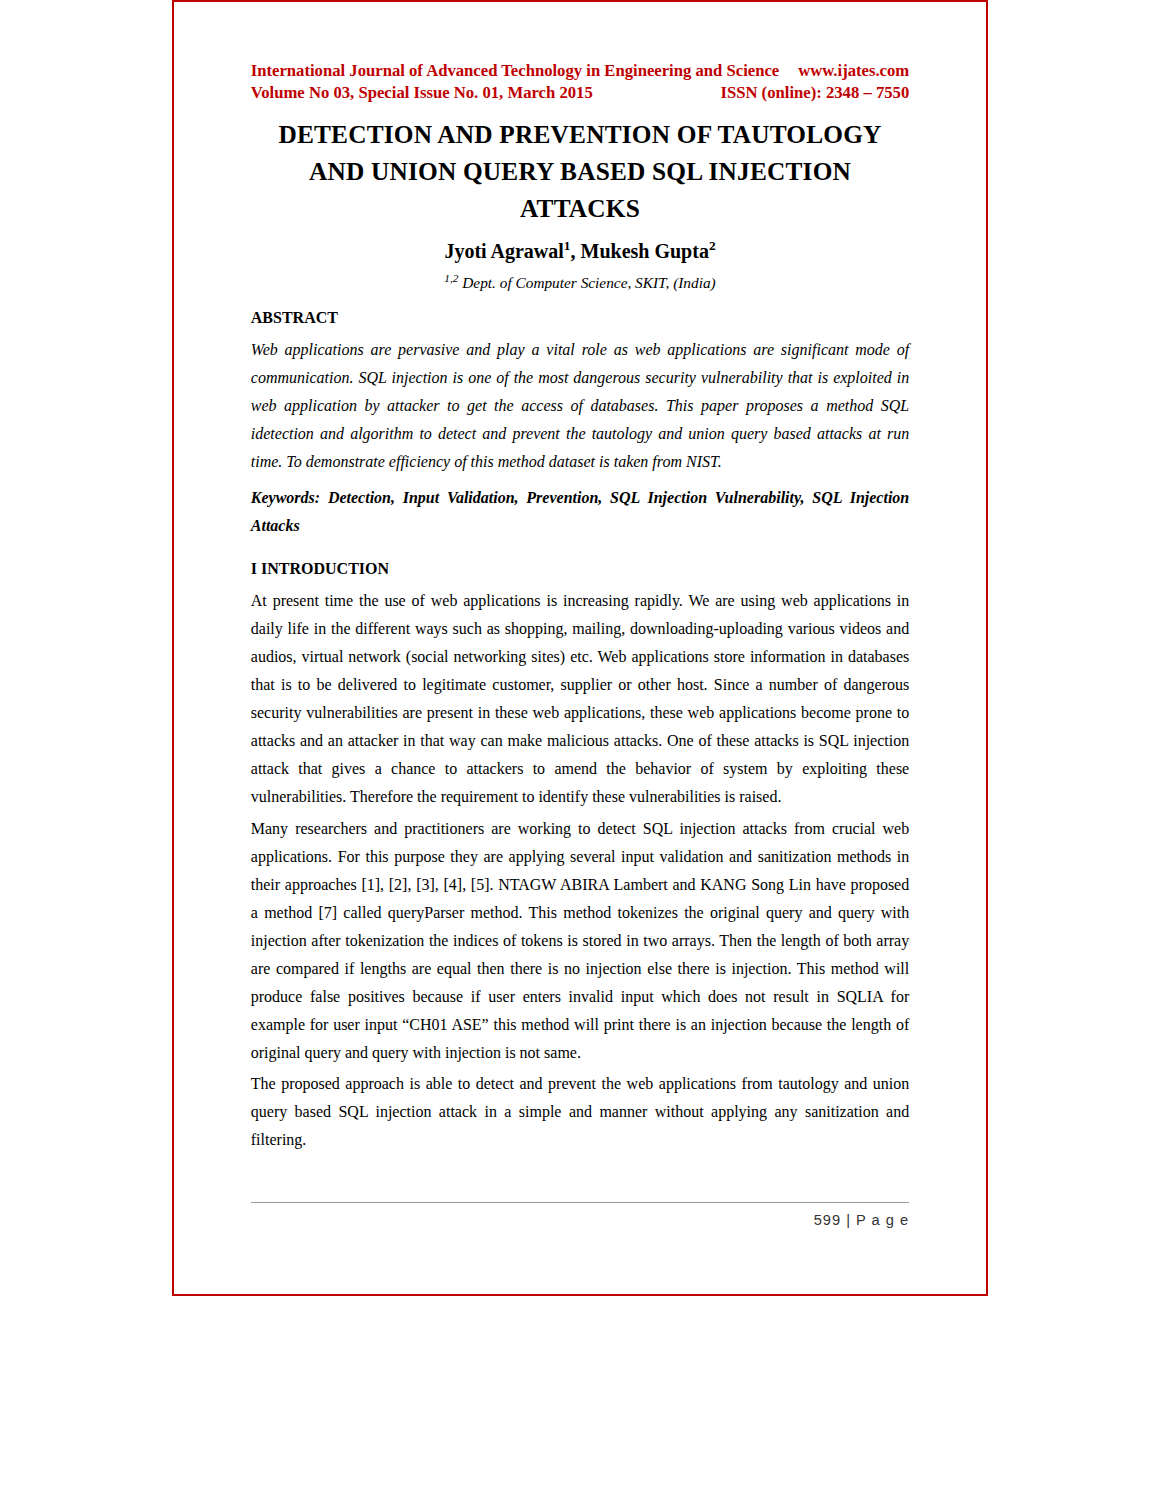International Journal of Advanced Technology in Engineering and Science www.ijates.com
Volume No 03, Special Issue No. 01, March 2015 ISSN (online): 2348 – 7550
DETECTION AND PREVENTION OF TAUTOLOGY AND UNION QUERY BASED SQL INJECTION ATTACKS
Jyoti Agrawal1, Mukesh Gupta2
1,2 Dept. of Computer Science, SKIT, (India)
Abstract
Web applications are pervasive and play a vital role as web applications are significant mode of communication. SQL injection is one of the most dangerous security vulnerability that is exploited in web application by attacker to get the access of databases. This paper proposes a method SQL idetection and algorithm to detect and prevent the tautology and union query based attacks at run time. To demonstrate efficiency of this method dataset is taken from NIST.
Keywords: Detection, Input Validation, Prevention, SQL Injection Vulnerability, SQL Injection Attacks
I Introduction
At present time the use of web applications is increasing rapidly. We are using web applications in daily life in the different ways such as shopping, mailing, downloading-uploading various videos and audios, virtual network (social networking sites) etc. Web applications store information in databases that is to be delivered to legitimate customer, supplier or other host. Since a number of dangerous security vulnerabilities are present in these web applications, these web applications become prone to attacks and an attacker in that way can make malicious attacks. One of these attacks is SQL injection attack that gives a chance to attackers to amend the behavior of system by exploiting these vulnerabilities. Therefore the requirement to identify these vulnerabilities is raised.
Many researchers and practitioners are working to detect SQL injection attacks from crucial web applications. For this purpose they are applying several input validation and sanitization methods in their approaches [1], [2], [3], [4], [5]. NTAGW ABIRA Lambert and KANG Song Lin have proposed a method [7] called queryParser method. This method tokenizes the original query and query with injection after tokenization the indices of tokens is stored in two arrays. Then the length of both array are compared if lengths are equal then there is no injection else there is injection. This method will produce false positives because if user enters invalid input which does not result in SQLIA for example for user input “CH01 ASE” this method will print there is an injection because the length of original query and query with injection is not same.
The proposed approach is able to detect and prevent the web applications from tautology and union query based SQL injection attack in a simple and manner without applying any sanitization and filtering.
599 | P a g e